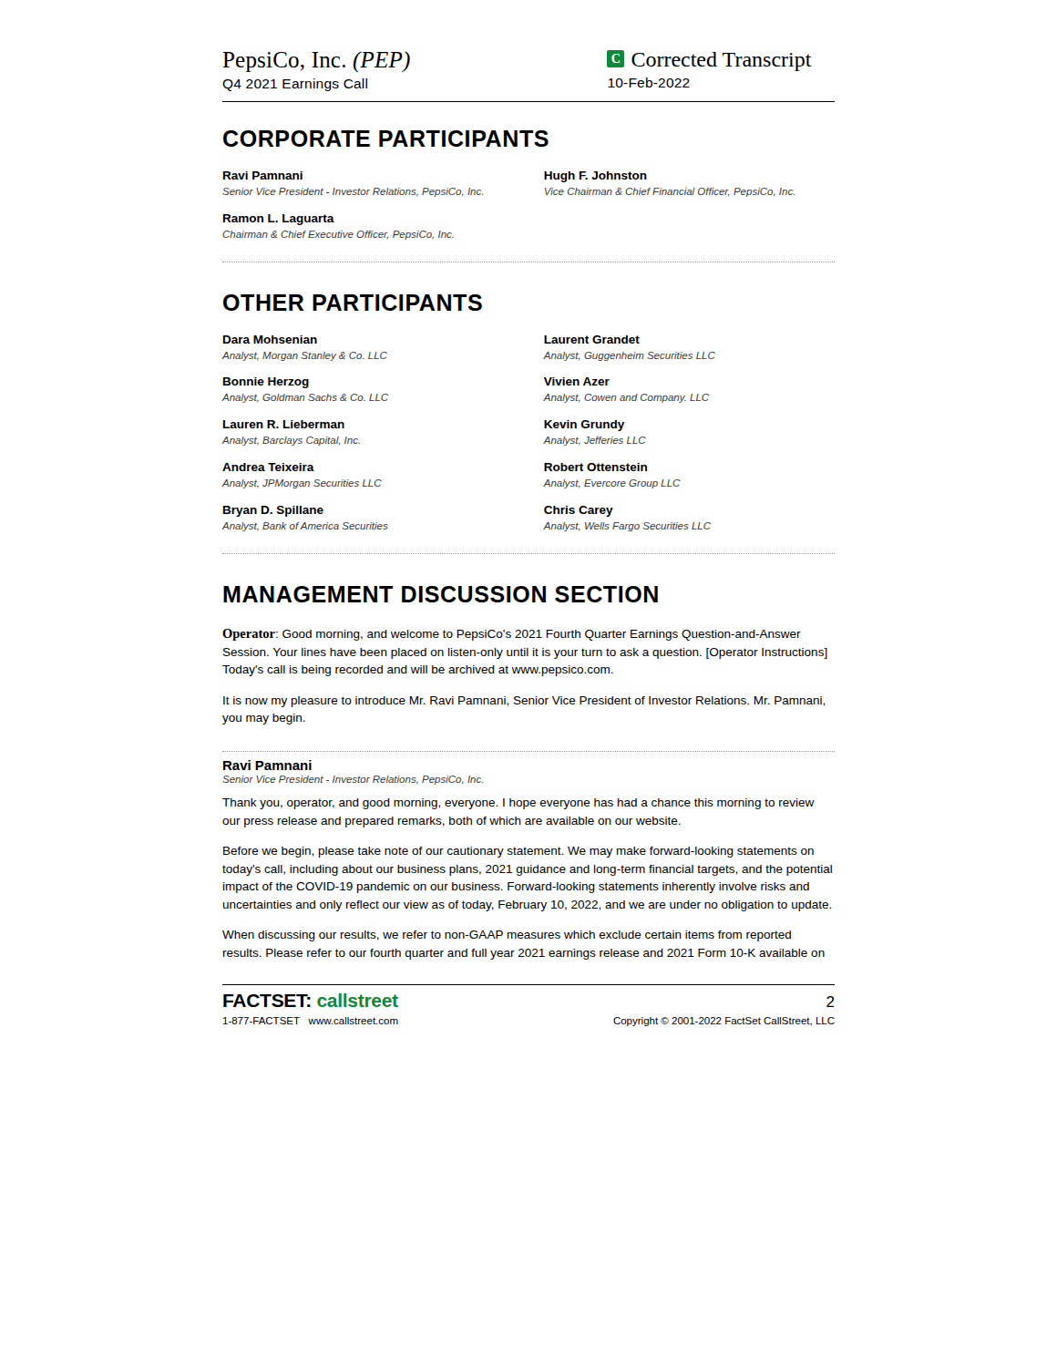PepsiCo, Inc. (PEP)
Q4 2021 Earnings Call
C Corrected Transcript
10-Feb-2022
CORPORATE PARTICIPANTS
Ravi Pamnani
Senior Vice President - Investor Relations, PepsiCo, Inc.
Hugh F. Johnston
Vice Chairman & Chief Financial Officer, PepsiCo, Inc.
Ramon L. Laguarta
Chairman & Chief Executive Officer, PepsiCo, Inc.
OTHER PARTICIPANTS
Dara Mohsenian
Analyst, Morgan Stanley & Co. LLC
Laurent Grandet
Analyst, Guggenheim Securities LLC
Bonnie Herzog
Analyst, Goldman Sachs & Co. LLC
Vivien Azer
Analyst, Cowen and Company. LLC
Lauren R. Lieberman
Analyst, Barclays Capital, Inc.
Kevin Grundy
Analyst, Jefferies LLC
Andrea Teixeira
Analyst, JPMorgan Securities LLC
Robert Ottenstein
Analyst, Evercore Group LLC
Bryan D. Spillane
Analyst, Bank of America Securities
Chris Carey
Analyst, Wells Fargo Securities LLC
MANAGEMENT DISCUSSION SECTION
Operator: Good morning, and welcome to PepsiCo's 2021 Fourth Quarter Earnings Question-and-Answer Session. Your lines have been placed on listen-only until it is your turn to ask a question. [Operator Instructions] Today's call is being recorded and will be archived at www.pepsico.com.
It is now my pleasure to introduce Mr. Ravi Pamnani, Senior Vice President of Investor Relations. Mr. Pamnani, you may begin.
Ravi Pamnani
Senior Vice President - Investor Relations, PepsiCo, Inc.
Thank you, operator, and good morning, everyone. I hope everyone has had a chance this morning to review our press release and prepared remarks, both of which are available on our website.
Before we begin, please take note of our cautionary statement. We may make forward-looking statements on today's call, including about our business plans, 2021 guidance and long-term financial targets, and the potential impact of the COVID-19 pandemic on our business. Forward-looking statements inherently involve risks and uncertainties and only reflect our view as of today, February 10, 2022, and we are under no obligation to update.
When discussing our results, we refer to non-GAAP measures which exclude certain items from reported results. Please refer to our fourth quarter and full year 2021 earnings release and 2021 Form 10-K available on
FACTSET: callstreet
2
1-877-FACTSET www.callstreet.com
Copyright © 2001-2022 FactSet CallStreet, LLC